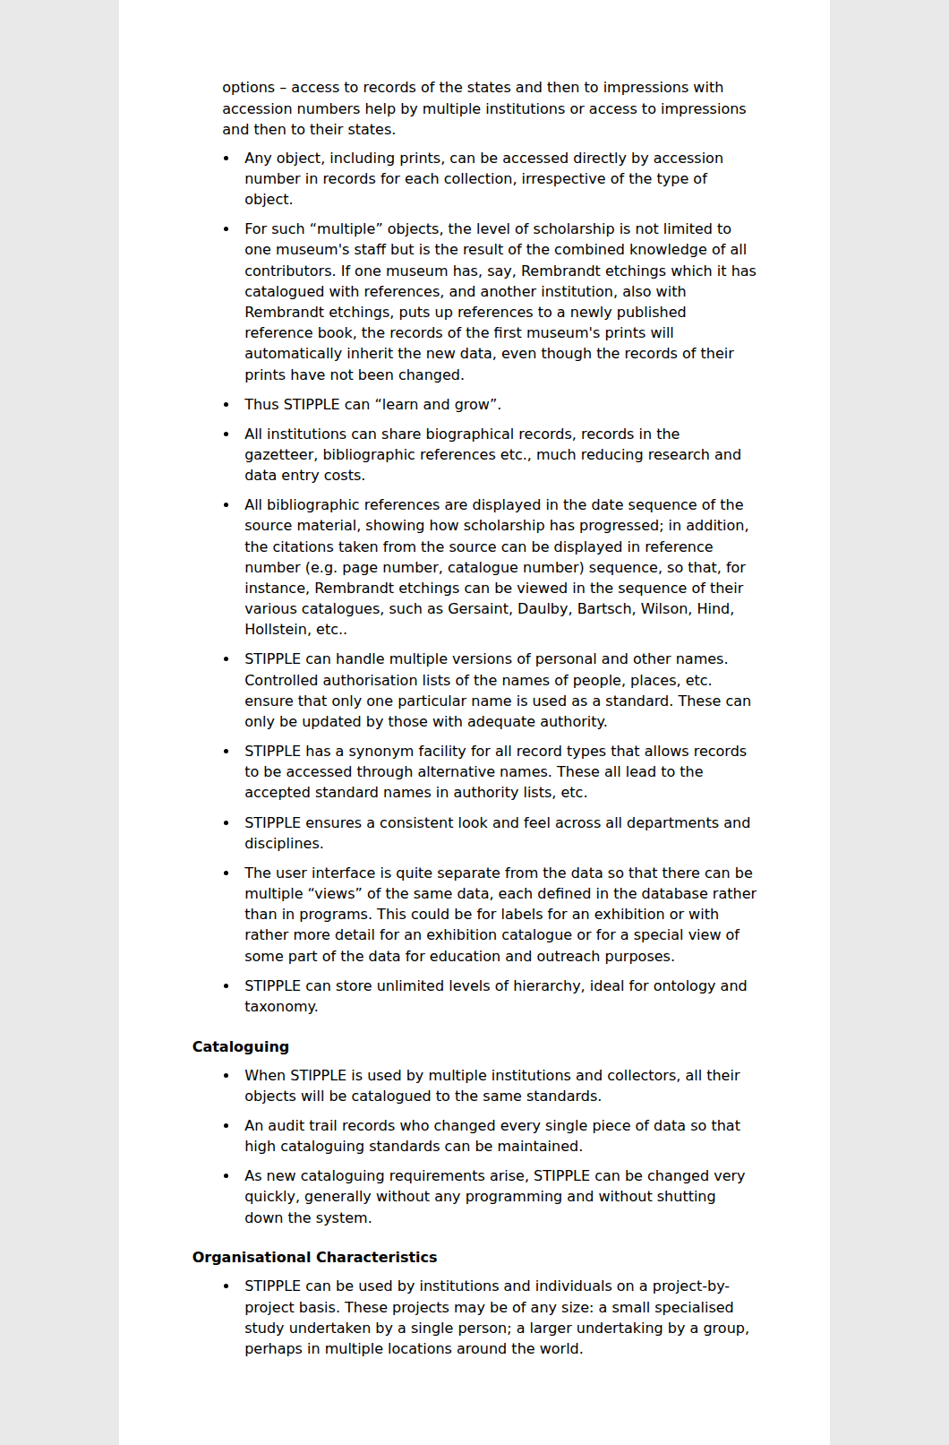options – access to records of the states and then to impressions with accession numbers help by multiple institutions or access to impressions and then to their states.
Any object, including prints, can be accessed directly by accession number in records for each collection, irrespective of the type of object.
For such “multiple” objects, the level of scholarship is not limited to one museum's staff but is the result of the combined knowledge of all contributors. If one museum has, say, Rembrandt etchings which it has catalogued with references, and another institution, also with Rembrandt etchings, puts up references to a newly published reference book, the records of the first museum's prints will automatically inherit the new data, even though the records of their prints have not been changed.
Thus STIPPLE can “learn and grow”.
All institutions can share biographical records, records in the gazetteer, bibliographic references etc., much reducing research and data entry costs.
All bibliographic references are displayed in the date sequence of the source material, showing how scholarship has progressed; in addition, the citations taken from the source can be displayed in reference number (e.g. page number, catalogue number) sequence, so that, for instance, Rembrandt etchings can be viewed in the sequence of their various catalogues, such as Gersaint, Daulby, Bartsch, Wilson, Hind, Hollstein, etc..
STIPPLE can handle multiple versions of personal and other names. Controlled authorisation lists of the names of people, places, etc. ensure that only one particular name is used as a standard. These can only be updated by those with adequate authority.
STIPPLE has a synonym facility for all record types that allows records to be accessed through alternative names. These all lead to the accepted standard names in authority lists, etc.
STIPPLE ensures a consistent look and feel across all departments and disciplines.
The user interface is quite separate from the data so that there can be multiple “views” of the same data, each defined in the database rather than in programs. This could be for labels for an exhibition or with rather more detail for an exhibition catalogue or for a special view of some part of the data for education and outreach purposes.
STIPPLE can store unlimited levels of hierarchy, ideal for ontology and taxonomy.
Cataloguing
When STIPPLE is used by multiple institutions and collectors, all their objects will be catalogued to the same standards.
An audit trail records who changed every single piece of data so that high cataloguing standards can be maintained.
As new cataloguing requirements arise, STIPPLE can be changed very quickly, generally without any programming and without shutting down the system.
Organisational Characteristics
STIPPLE can be used by institutions and individuals on a project-by-project basis. These projects may be of any size: a small specialised study undertaken by a single person; a larger undertaking by a group, perhaps in multiple locations around the world.